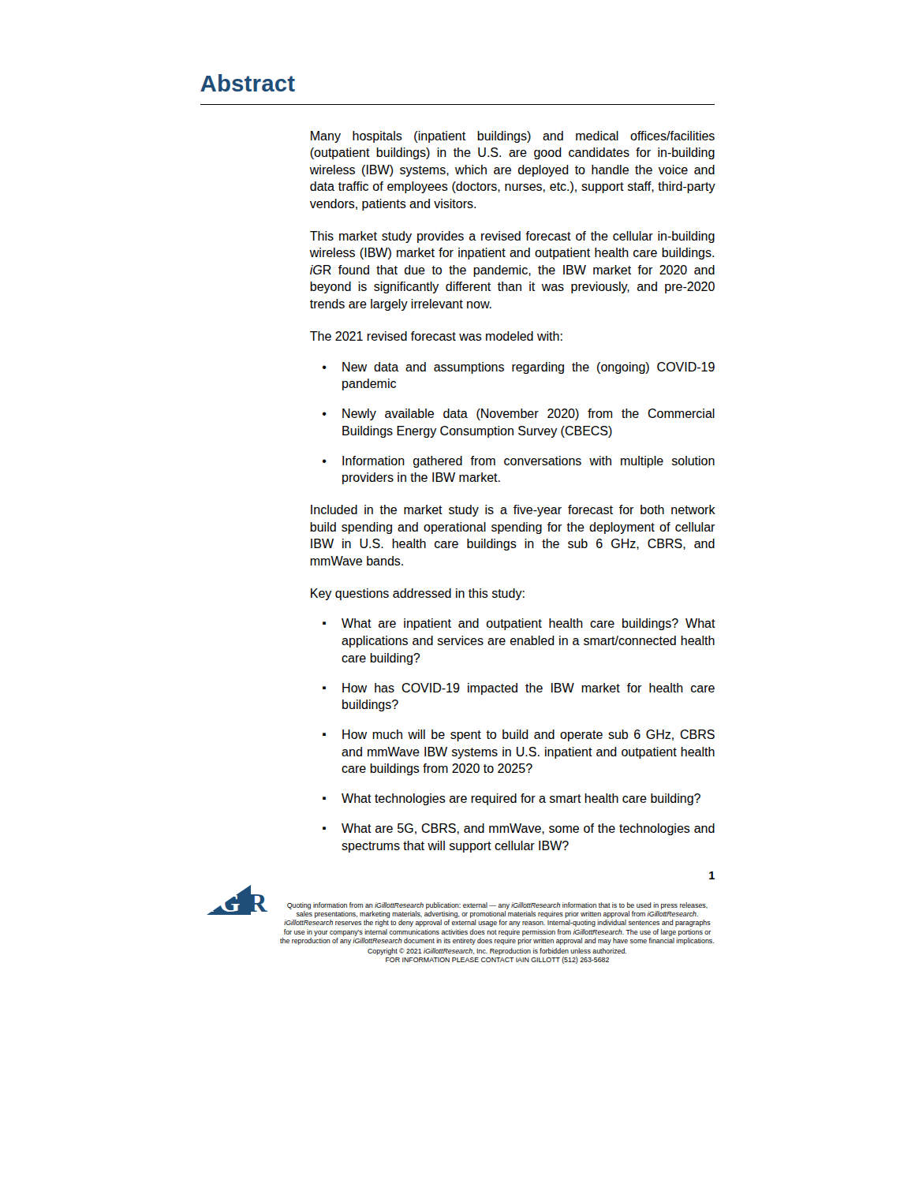Abstract
Many hospitals (inpatient buildings) and medical offices/facilities (outpatient buildings) in the U.S. are good candidates for in-building wireless (IBW) systems, which are deployed to handle the voice and data traffic of employees (doctors, nurses, etc.), support staff, third-party vendors, patients and visitors.
This market study provides a revised forecast of the cellular in-building wireless (IBW) market for inpatient and outpatient health care buildings. iGR found that due to the pandemic, the IBW market for 2020 and beyond is significantly different than it was previously, and pre-2020 trends are largely irrelevant now.
The 2021 revised forecast was modeled with:
New data and assumptions regarding the (ongoing) COVID-19 pandemic
Newly available data (November 2020) from the Commercial Buildings Energy Consumption Survey (CBECS)
Information gathered from conversations with multiple solution providers in the IBW market.
Included in the market study is a five-year forecast for both network build spending and operational spending for the deployment of cellular IBW in U.S. health care buildings in the sub 6 GHz, CBRS, and mmWave bands.
Key questions addressed in this study:
What are inpatient and outpatient health care buildings? What applications and services are enabled in a smart/connected health care building?
How has COVID-19 impacted the IBW market for health care buildings?
How much will be spent to build and operate sub 6 GHz, CBRS and mmWave IBW systems in U.S. inpatient and outpatient health care buildings from 2020 to 2025?
What technologies are required for a smart health care building?
What are 5G, CBRS, and mmWave, some of the technologies and spectrums that will support cellular IBW?
1
i G R
Quoting information from an iGillottResearch publication: external — any iGillottResearch information that is to be used in press releases, sales presentations, marketing materials, advertising, or promotional materials requires prior written approval from iGillottResearch. iGillottResearch reserves the right to deny approval of external usage for any reason. Internal-quoting individual sentences and paragraphs for use in your company's internal communications activities does not require permission from iGillottResearch. The use of large portions or the reproduction of any iGillottResearch document in its entirety does require prior written approval and may have some financial implications.
Copyright © 2021 iGillottResearch, Inc. Reproduction is forbidden unless authorized.
FOR INFORMATION PLEASE CONTACT IAIN GILLOTT (512) 263-5682